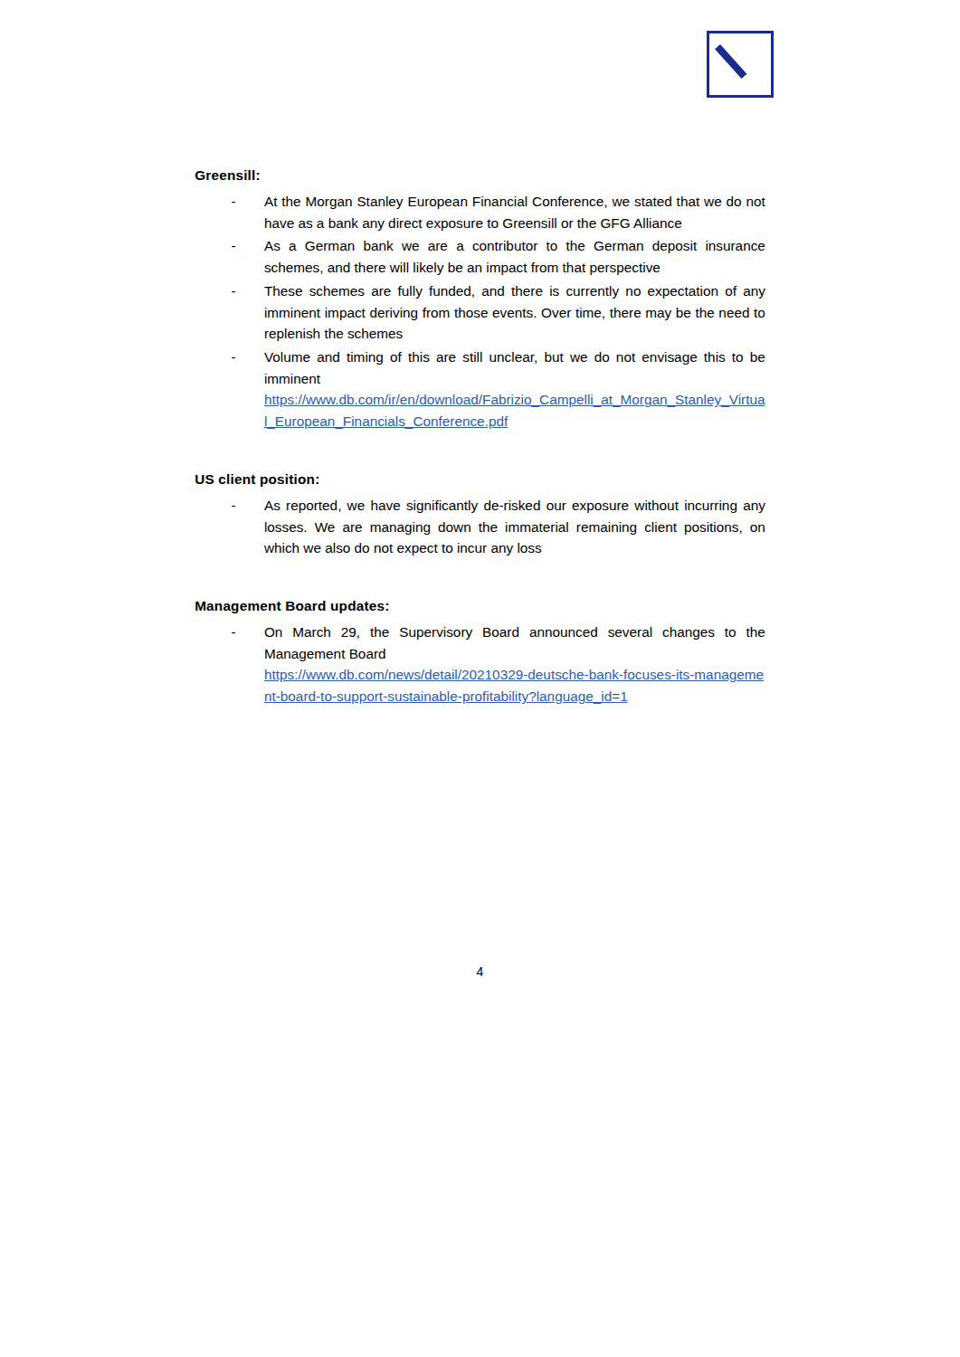Greensill:
At the Morgan Stanley European Financial Conference, we stated that we do not have as a bank any direct exposure to Greensill or the GFG Alliance
As a German bank we are a contributor to the German deposit insurance schemes, and there will likely be an impact from that perspective
These schemes are fully funded, and there is currently no expectation of any imminent impact deriving from those events. Over time, there may be the need to replenish the schemes
Volume and timing of this are still unclear, but we do not envisage this to be imminent
https://www.db.com/ir/en/download/Fabrizio_Campelli_at_Morgan_Stanley_Virtual_European_Financials_Conference.pdf
US client position:
As reported, we have significantly de-risked our exposure without incurring any losses. We are managing down the immaterial remaining client positions, on which we also do not expect to incur any loss
Management Board updates:
On March 29, the Supervisory Board announced several changes to the Management Board
https://www.db.com/news/detail/20210329-deutsche-bank-focuses-its-management-board-to-support-sustainable-profitability?language_id=1
4